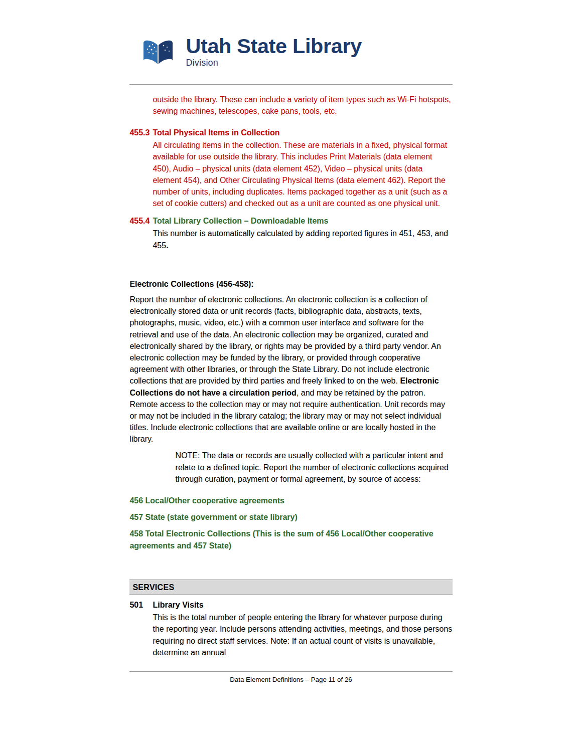Utah State Library
Division
outside the library. These can include a variety of item types such as Wi-Fi hotspots, sewing machines, telescopes, cake pans, tools, etc.
455.3
Total Physical Items in Collection
All circulating items in the collection. These are materials in a fixed, physical format available for use outside the library. This includes Print Materials (data element 450), Audio – physical units (data element 452), Video – physical units (data element 454), and Other Circulating Physical Items (data element 462). Report the number of units, including duplicates. Items packaged together as a unit (such as a set of cookie cutters) and checked out as a unit are counted as one physical unit.
455.4
Total Library Collection – Downloadable Items
This number is automatically calculated by adding reported figures in 451, 453, and 455.
Electronic Collections (456-458):
Report the number of electronic collections. An electronic collection is a collection of electronically stored data or unit records (facts, bibliographic data, abstracts, texts, photographs, music, video, etc.) with a common user interface and software for the retrieval and use of the data. An electronic collection may be organized, curated and electronically shared by the library, or rights may be provided by a third party vendor. An electronic collection may be funded by the library, or provided through cooperative agreement with other libraries, or through the State Library. Do not include electronic collections that are provided by third parties and freely linked to on the web. Electronic Collections do not have a circulation period, and may be retained by the patron. Remote access to the collection may or may not require authentication. Unit records may or may not be included in the library catalog; the library may or may not select individual titles. Include electronic collections that are available online or are locally hosted in the library.
NOTE: The data or records are usually collected with a particular intent and relate to a defined topic. Report the number of electronic collections acquired through curation, payment or formal agreement, by source of access:
456 Local/Other cooperative agreements
457 State (state government or state library)
458 Total Electronic Collections (This is the sum of 456 Local/Other cooperative agreements and 457 State)
SERVICES
501
Library Visits
This is the total number of people entering the library for whatever purpose during the reporting year. Include persons attending activities, meetings, and those persons requiring no direct staff services. Note: If an actual count of visits is unavailable, determine an annual
Data Element Definitions – Page 11 of 26